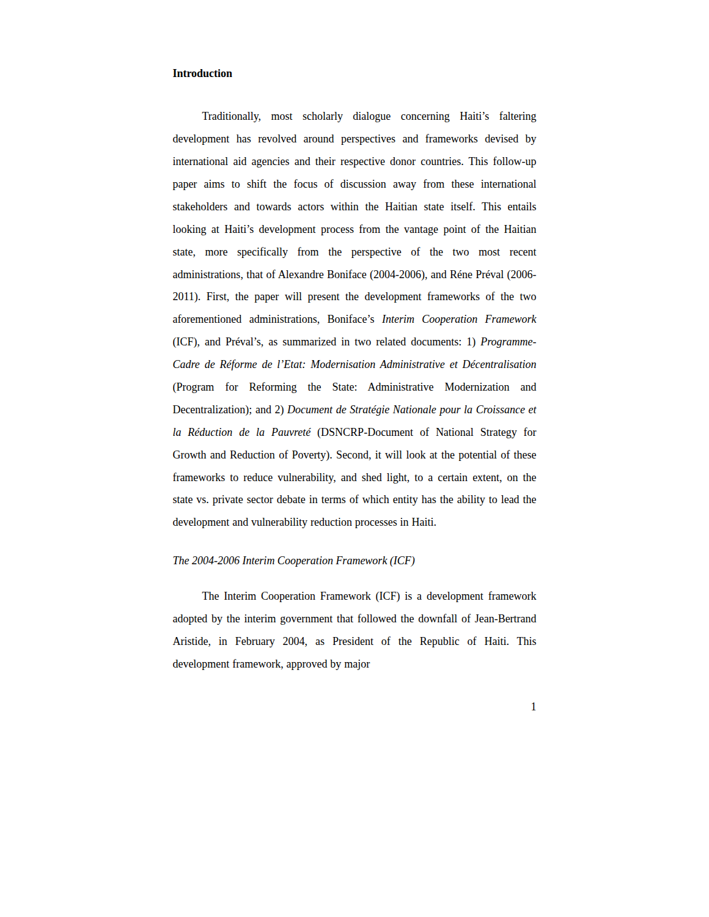Introduction
Traditionally, most scholarly dialogue concerning Haiti’s faltering development has revolved around perspectives and frameworks devised by international aid agencies and their respective donor countries. This follow-up paper aims to shift the focus of discussion away from these international stakeholders and towards actors within the Haitian state itself. This entails looking at Haiti’s development process from the vantage point of the Haitian state, more specifically from the perspective of the two most recent administrations, that of Alexandre Boniface (2004-2006), and Réne Préval (2006-2011). First, the paper will present the development frameworks of the two aforementioned administrations, Boniface’s Interim Cooperation Framework (ICF), and Préval’s, as summarized in two related documents: 1) Programme-Cadre de Réforme de l’Etat: Modernisation Administrative et Décentralisation (Program for Reforming the State: Administrative Modernization and Decentralization); and 2) Document de Stratégie Nationale pour la Croissance et la Réduction de la Pauvreté (DSNCRP-Document of National Strategy for Growth and Reduction of Poverty). Second, it will look at the potential of these frameworks to reduce vulnerability, and shed light, to a certain extent, on the state vs. private sector debate in terms of which entity has the ability to lead the development and vulnerability reduction processes in Haiti.
The 2004-2006 Interim Cooperation Framework (ICF)
The Interim Cooperation Framework (ICF) is a development framework adopted by the interim government that followed the downfall of Jean-Bertrand Aristide, in February 2004, as President of the Republic of Haiti. This development framework, approved by major
1